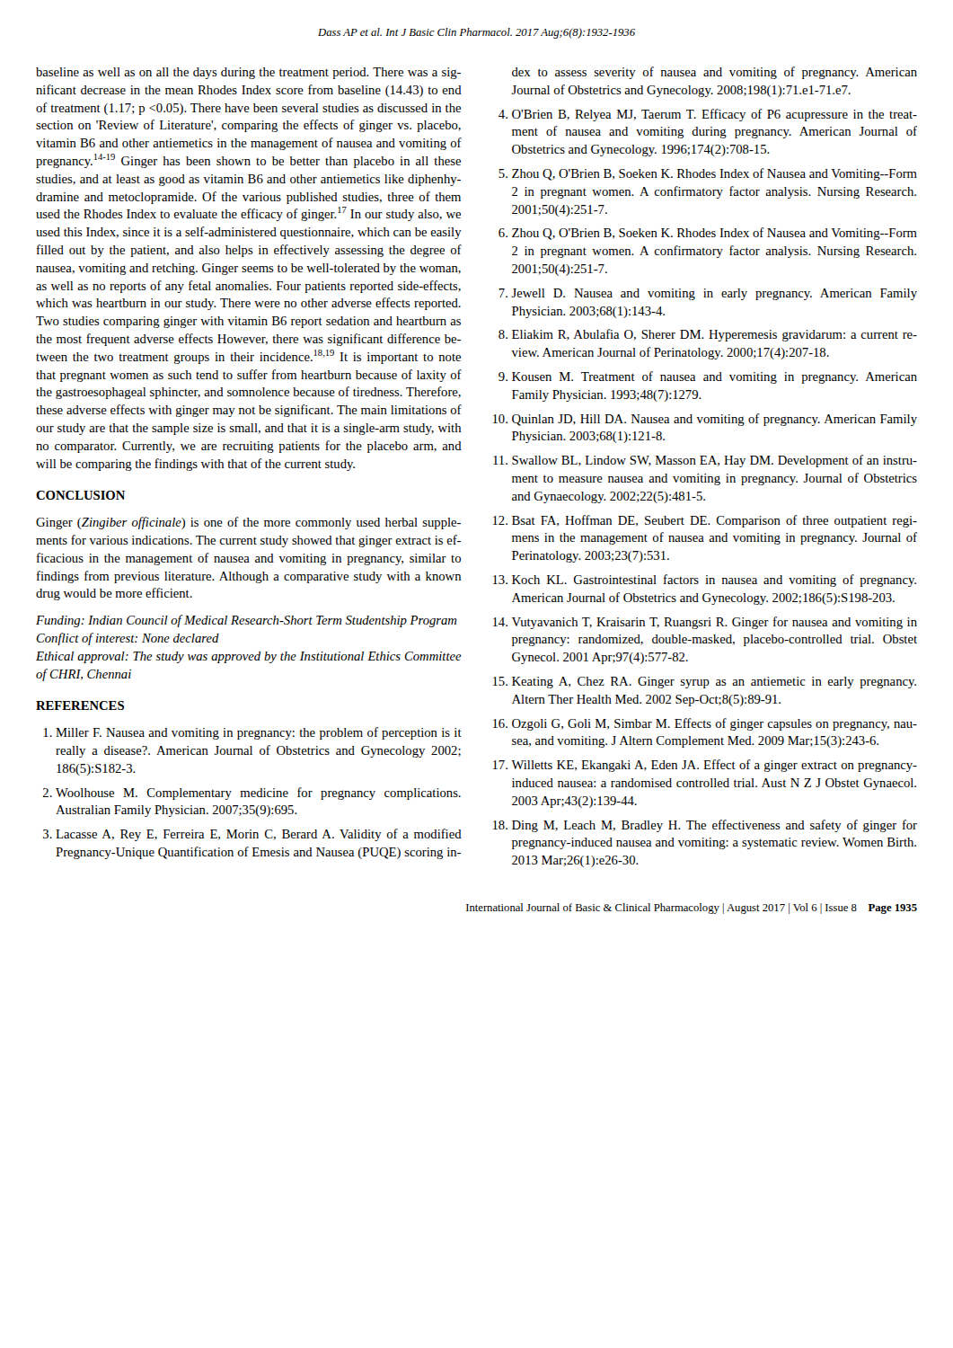Dass AP et al. Int J Basic Clin Pharmacol. 2017 Aug;6(8):1932-1936
baseline as well as on all the days during the treatment period. There was a significant decrease in the mean Rhodes Index score from baseline (14.43) to end of treatment (1.17; p <0.05). There have been several studies as discussed in the section on 'Review of Literature', comparing the effects of ginger vs. placebo, vitamin B6 and other antiemetics in the management of nausea and vomiting of pregnancy.14-19 Ginger has been shown to be better than placebo in all these studies, and at least as good as vitamin B6 and other antiemetics like diphenhydramine and metoclopramide. Of the various published studies, three of them used the Rhodes Index to evaluate the efficacy of ginger.17 In our study also, we used this Index, since it is a self-administered questionnaire, which can be easily filled out by the patient, and also helps in effectively assessing the degree of nausea, vomiting and retching. Ginger seems to be well-tolerated by the woman, as well as no reports of any fetal anomalies. Four patients reported side-effects, which was heartburn in our study. There were no other adverse effects reported. Two studies comparing ginger with vitamin B6 report sedation and heartburn as the most frequent adverse effects However, there was significant difference between the two treatment groups in their incidence.18,19 It is important to note that pregnant women as such tend to suffer from heartburn because of laxity of the gastroesophageal sphincter, and somnolence because of tiredness. Therefore, these adverse effects with ginger may not be significant. The main limitations of our study are that the sample size is small, and that it is a single-arm study, with no comparator. Currently, we are recruiting patients for the placebo arm, and will be comparing the findings with that of the current study.
Conclusion
Ginger (Zingiber officinale) is one of the more commonly used herbal supplements for various indications. The current study showed that ginger extract is efficacious in the management of nausea and vomiting in pregnancy, similar to findings from previous literature. Although a comparative study with a known drug would be more efficient.
Funding: Indian Council of Medical Research-Short Term Studentship Program
Conflict of interest: None declared
Ethical approval: The study was approved by the Institutional Ethics Committee of CHRI, Chennai
References
Miller F. Nausea and vomiting in pregnancy: the problem of perception is it really a disease?. American Journal of Obstetrics and Gynecology 2002; 186(5):S182-3.
Woolhouse M. Complementary medicine for pregnancy complications. Australian Family Physician. 2007;35(9):695.
Lacasse A, Rey E, Ferreira E, Morin C, Berard A. Validity of a modified Pregnancy-Unique Quantification of Emesis and Nausea (PUQE) scoring index to assess severity of nausea and vomiting of pregnancy. American Journal of Obstetrics and Gynecology. 2008;198(1):71.e1-71.e7.
O'Brien B, Relyea MJ, Taerum T. Efficacy of P6 acupressure in the treatment of nausea and vomiting during pregnancy. American Journal of Obstetrics and Gynecology. 1996;174(2):708-15.
Zhou Q, O'Brien B, Soeken K. Rhodes Index of Nausea and Vomiting--Form 2 in pregnant women. A confirmatory factor analysis. Nursing Research. 2001;50(4):251-7.
Zhou Q, O'Brien B, Soeken K. Rhodes Index of Nausea and Vomiting--Form 2 in pregnant women. A confirmatory factor analysis. Nursing Research. 2001;50(4):251-7.
Jewell D. Nausea and vomiting in early pregnancy. American Family Physician. 2003;68(1):143-4.
Eliakim R, Abulafia O, Sherer DM. Hyperemesis gravidarum: a current review. American Journal of Perinatology. 2000;17(4):207-18.
Kousen M. Treatment of nausea and vomiting in pregnancy. American Family Physician. 1993;48(7):1279.
Quinlan JD, Hill DA. Nausea and vomiting of pregnancy. American Family Physician. 2003;68(1):121-8.
Swallow BL, Lindow SW, Masson EA, Hay DM. Development of an instrument to measure nausea and vomiting in pregnancy. Journal of Obstetrics and Gynaecology. 2002;22(5):481-5.
Bsat FA, Hoffman DE, Seubert DE. Comparison of three outpatient regimens in the management of nausea and vomiting in pregnancy. Journal of Perinatology. 2003;23(7):531.
Koch KL. Gastrointestinal factors in nausea and vomiting of pregnancy. American Journal of Obstetrics and Gynecology. 2002;186(5):S198-203.
Vutyavanich T, Kraisarin T, Ruangsri R. Ginger for nausea and vomiting in pregnancy: randomized, double-masked, placebo-controlled trial. Obstet Gynecol. 2001 Apr;97(4):577-82.
Keating A, Chez RA. Ginger syrup as an antiemetic in early pregnancy. Altern Ther Health Med. 2002 Sep-Oct;8(5):89-91.
Ozgoli G, Goli M, Simbar M. Effects of ginger capsules on pregnancy, nausea, and vomiting. J Altern Complement Med. 2009 Mar;15(3):243-6.
Willetts KE, Ekangaki A, Eden JA. Effect of a ginger extract on pregnancy-induced nausea: a randomised controlled trial. Aust N Z J Obstet Gynaecol. 2003 Apr;43(2):139-44.
Ding M, Leach M, Bradley H. The effectiveness and safety of ginger for pregnancy-induced nausea and vomiting: a systematic review. Women Birth. 2013 Mar;26(1):e26-30.
International Journal of Basic & Clinical Pharmacology | August 2017 | Vol 6 | Issue 8 Page 1935